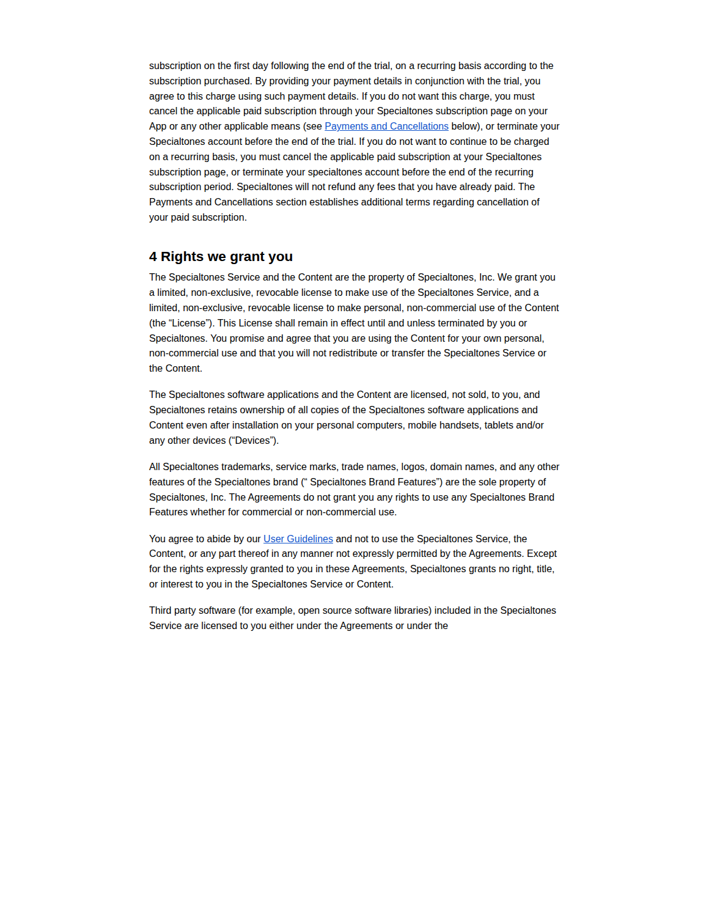subscription on the first day following the end of the trial, on a recurring basis according to the subscription purchased. By providing your payment details in conjunction with the trial, you agree to this charge using such payment details. If you do not want this charge, you must cancel the applicable paid subscription through your Specialtones subscription page on your App or any other applicable means (see Payments and Cancellations below), or terminate your Specialtones account before the end of the trial. If you do not want to continue to be charged on a recurring basis, you must cancel the applicable paid subscription at your Specialtones subscription page, or terminate your specialtones account before the end of the recurring subscription period. Specialtones will not refund any fees that you have already paid. The Payments and Cancellations section establishes additional terms regarding cancellation of your paid subscription.
4 Rights we grant you
The Specialtones Service and the Content are the property of Specialtones, Inc. We grant you a limited, non-exclusive, revocable license to make use of the Specialtones Service, and a limited, non-exclusive, revocable license to make personal, non-commercial use of the Content (the “License”). This License shall remain in effect until and unless terminated by you or Specialtones. You promise and agree that you are using the Content for your own personal, non-commercial use and that you will not redistribute or transfer the Specialtones Service or the Content.
The Specialtones software applications and the Content are licensed, not sold, to you, and Specialtones retains ownership of all copies of the Specialtones software applications and Content even after installation on your personal computers, mobile handsets, tablets and/or any other devices (“Devices”).
All Specialtones trademarks, service marks, trade names, logos, domain names, and any other features of the Specialtones brand (“ Specialtones Brand Features”) are the sole property of Specialtones, Inc. The Agreements do not grant you any rights to use any Specialtones Brand Features whether for commercial or non-commercial use.
You agree to abide by our User Guidelines and not to use the Specialtones Service, the Content, or any part thereof in any manner not expressly permitted by the Agreements. Except for the rights expressly granted to you in these Agreements, Specialtones grants no right, title, or interest to you in the Specialtones Service or Content.
Third party software (for example, open source software libraries) included in the Specialtones Service are licensed to you either under the Agreements or under the